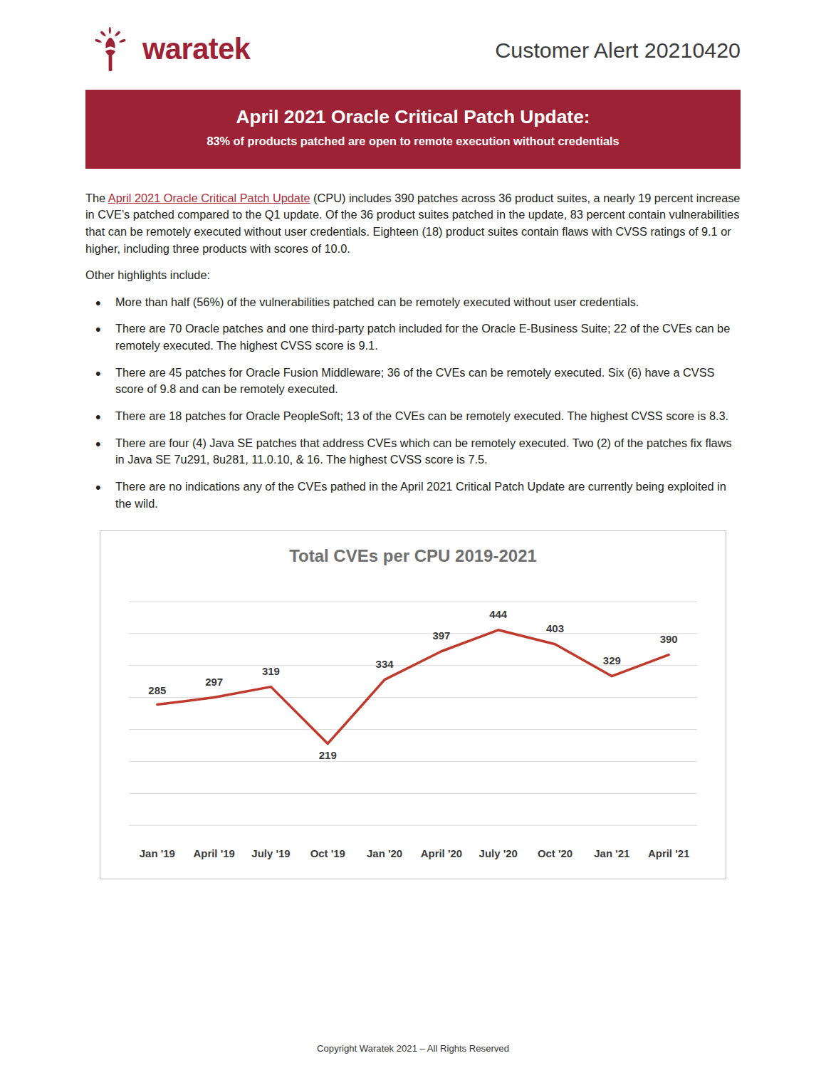waratek
Customer Alert 20210420
April 2021 Oracle Critical Patch Update:
83% of products patched are open to remote execution without credentials
The April 2021 Oracle Critical Patch Update (CPU) includes 390 patches across 36 product suites, a nearly 19 percent increase in CVE’s patched compared to the Q1 update. Of the 36 product suites patched in the update, 83 percent contain vulnerabilities that can be remotely executed without user credentials. Eighteen (18) product suites contain flaws with CVSS ratings of 9.1 or higher, including three products with scores of 10.0.
Other highlights include:
More than half (56%) of the vulnerabilities patched can be remotely executed without user credentials.
There are 70 Oracle patches and one third-party patch included for the Oracle E-Business Suite; 22 of the CVEs can be remotely executed. The highest CVSS score is 9.1.
There are 45 patches for Oracle Fusion Middleware; 36 of the CVEs can be remotely executed. Six (6) have a CVSS score of 9.8 and can be remotely executed.
There are 18 patches for Oracle PeopleSoft; 13 of the CVEs can be remotely executed. The highest CVSS score is 8.3.
There are four (4) Java SE patches that address CVEs which can be remotely executed. Two (2) of the patches fix flaws in Java SE 7u291, 8u281, 11.0.10, & 16. The highest CVSS score is 7.5.
There are no indications any of the CVEs pathed in the April 2021 Critical Patch Update are currently being exploited in the wild.
Total CVEs per CPU 2019-2021
Total CVEs per CPU 2019-2021 285 297 319 219 334 397 444 403 329 390 Jan '19 April '19 July '19 Oct '19 Jan '20 April '20 July '20 Oct '20 Jan '21 April '21
Copyright Waratek 2021 – All Rights Reserved